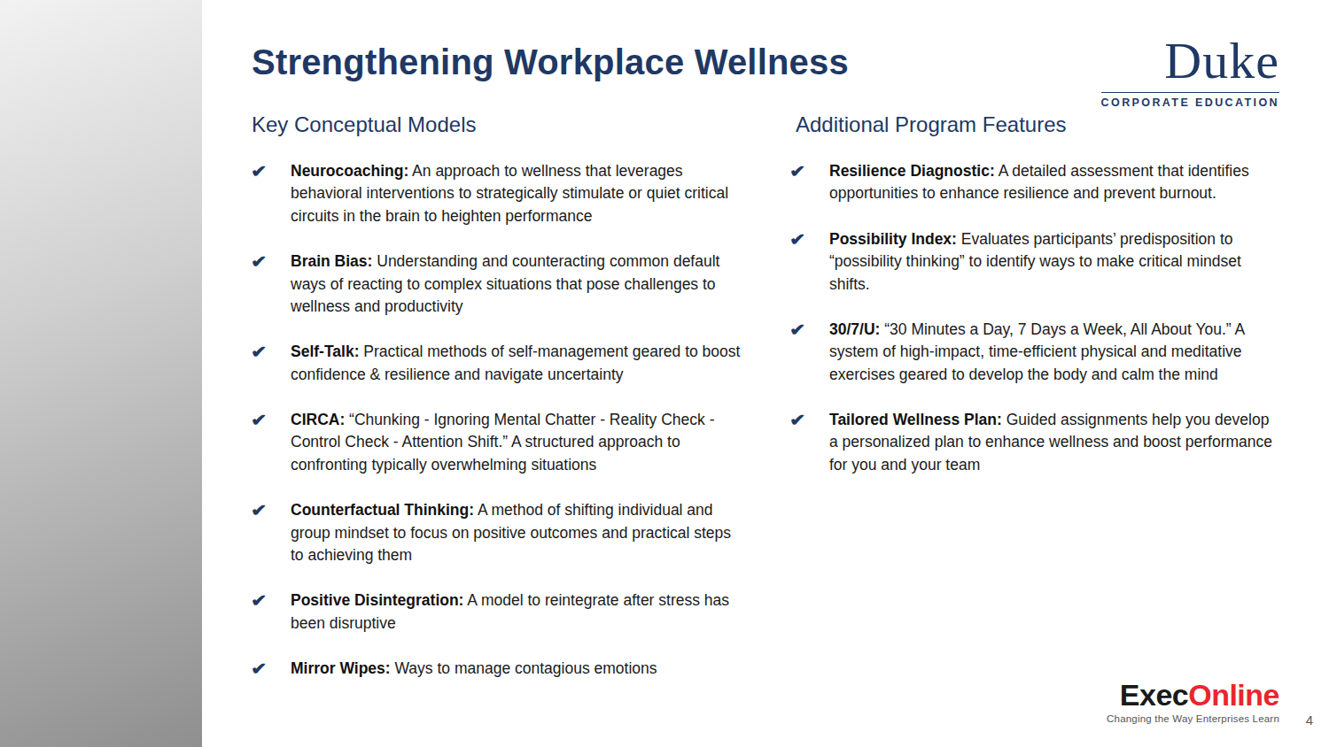Duke
CORPORATE EDUCATION
Strengthening Workplace Wellness
Key Conceptual Models
Neurocoaching: An approach to wellness that leverages behavioral interventions to strategically stimulate or quiet critical circuits in the brain to heighten performance
Brain Bias: Understanding and counteracting common default ways of reacting to complex situations that pose challenges to wellness and productivity
Self-Talk: Practical methods of self-management geared to boost confidence & resilience and navigate uncertainty
CIRCA: “Chunking - Ignoring Mental Chatter - Reality Check - Control Check - Attention Shift.” A structured approach to confronting typically overwhelming situations
Counterfactual Thinking: A method of shifting individual and group mindset to focus on positive outcomes and practical steps to achieving them
Positive Disintegration: A model to reintegrate after stress has been disruptive
Mirror Wipes: Ways to manage contagious emotions
Additional Program Features
Resilience Diagnostic: A detailed assessment that identifies opportunities to enhance resilience and prevent burnout.
Possibility Index: Evaluates participants’ predisposition to “possibility thinking” to identify ways to make critical mindset shifts.
30/7/U: “30 Minutes a Day, 7 Days a Week, All About You.” A system of high-impact, time-efficient physical and meditative exercises geared to develop the body and calm the mind
Tailored Wellness Plan: Guided assignments help you develop a personalized plan to enhance wellness and boost performance for you and your team
Exec Online
Changing the Way Enterprises Learn
4